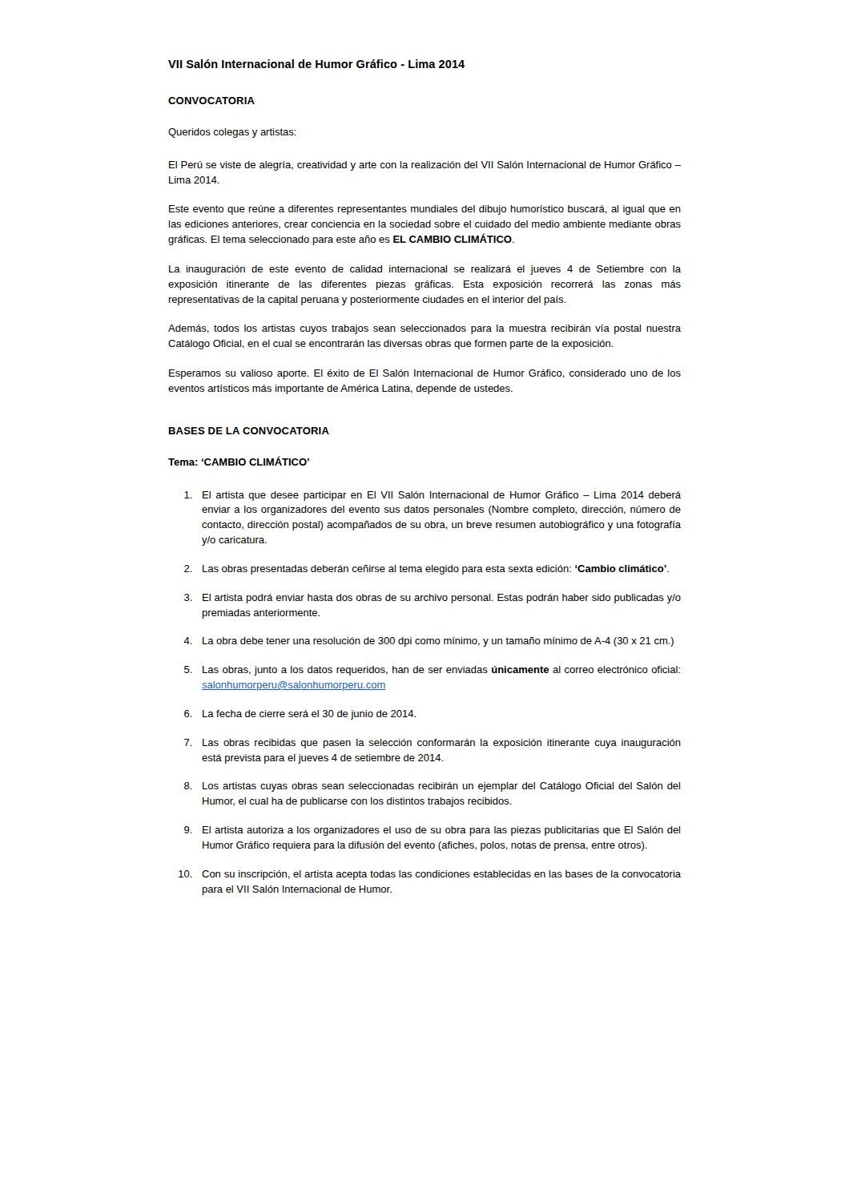VII Salón Internacional de Humor Gráfico - Lima 2014
CONVOCATORIA
Queridos colegas y artistas:
El Perú se viste de alegría, creatividad y arte con la realización del VII Salón Internacional de Humor Gráfico – Lima 2014.
Este evento que reúne a diferentes representantes mundiales del dibujo humorístico buscará, al igual que en las ediciones anteriores, crear conciencia en la sociedad sobre el cuidado del medio ambiente mediante obras gráficas. El tema seleccionado para este año es EL CAMBIO CLIMÁTICO.
La inauguración de este evento de calidad internacional se realizará el jueves 4 de Setiembre con la exposición itinerante de las diferentes piezas gráficas. Esta exposición recorrerá las zonas más representativas de la capital peruana y posteriormente ciudades en el interior del país.
Además, todos los artistas cuyos trabajos sean seleccionados para la muestra recibirán vía postal nuestra Catálogo Oficial, en el cual se encontrarán las diversas obras que formen parte de la exposición.
Esperamos su valioso aporte. El éxito de El Salón Internacional de Humor Gráfico, considerado uno de los eventos artísticos más importante de América Latina, depende de ustedes.
BASES DE LA CONVOCATORIA
Tema: ‘CAMBIO CLIMÁTICO’
El artista que desee participar en El VII Salón Internacional de Humor Gráfico – Lima 2014 deberá enviar a los organizadores del evento sus datos personales (Nombre completo, dirección, número de contacto, dirección postal) acompañados de su obra, un breve resumen autobiográfico y una fotografía y/o caricatura.
Las obras presentadas deberán ceñirse al tema elegido para esta sexta edición: ‘Cambio climático’.
El artista podrá enviar hasta dos obras de su archivo personal. Estas podrán haber sido publicadas y/o premiadas anteriormente.
La obra debe tener una resolución de 300 dpi como mínimo, y un tamaño mínimo de A-4 (30 x 21 cm.)
Las obras, junto a los datos requeridos, han de ser enviadas únicamente al correo electrónico oficial: salonhumorperu@salonhumorperu.com
La fecha de cierre será el 30 de junio de 2014.
Las obras recibidas que pasen la selección conformarán la exposición itinerante cuya inauguración está prevista para el jueves 4 de setiembre de 2014.
Los artistas cuyas obras sean seleccionadas recibirán un ejemplar del Catálogo Oficial del Salón del Humor, el cual ha de publicarse con los distintos trabajos recibidos.
El artista autoriza a los organizadores el uso de su obra para las piezas publicitarias que El Salón del Humor Gráfico requiera para la difusión del evento (afiches, polos, notas de prensa, entre otros).
Con su inscripción, el artista acepta todas las condiciones establecidas en las bases de la convocatoria para el VII Salón Internacional de Humor.